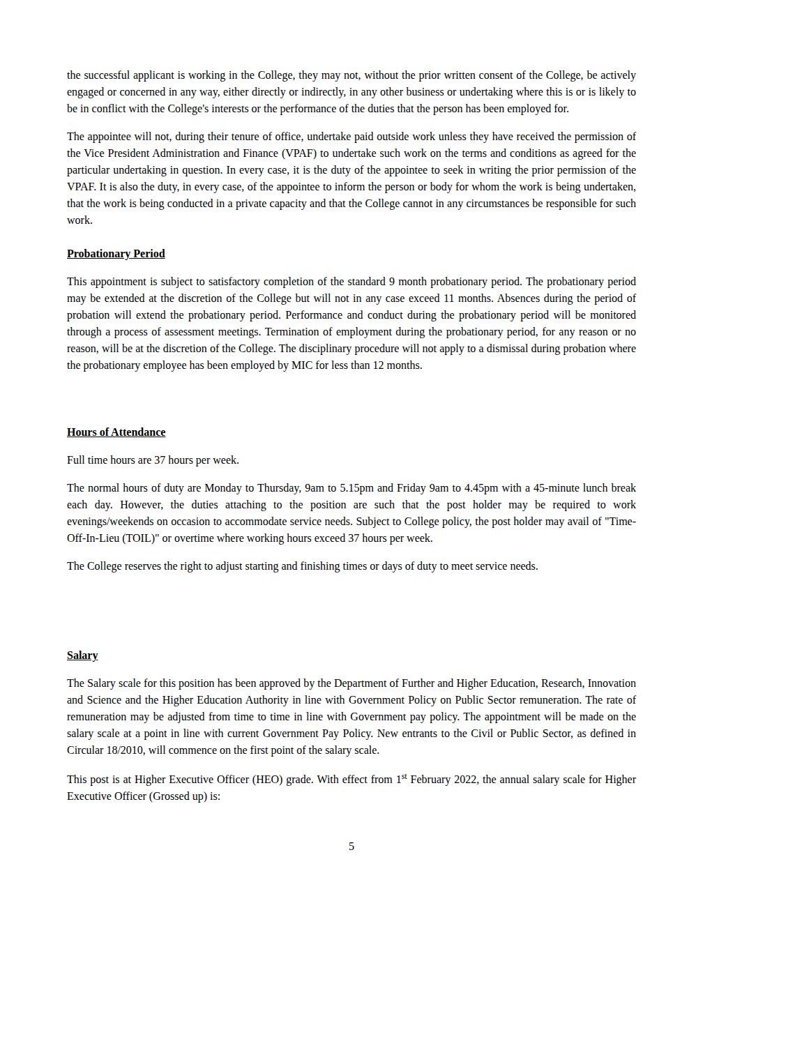the successful applicant is working in the College, they may not, without the prior written consent of the College, be actively engaged or concerned in any way, either directly or indirectly, in any other business or undertaking where this is or is likely to be in conflict with the College's interests or the performance of the duties that the person has been employed for.
The appointee will not, during their tenure of office, undertake paid outside work unless they have received the permission of the Vice President Administration and Finance (VPAF) to undertake such work on the terms and conditions as agreed for the particular undertaking in question. In every case, it is the duty of the appointee to seek in writing the prior permission of the VPAF. It is also the duty, in every case, of the appointee to inform the person or body for whom the work is being undertaken, that the work is being conducted in a private capacity and that the College cannot in any circumstances be responsible for such work.
Probationary Period
This appointment is subject to satisfactory completion of the standard 9 month probationary period. The probationary period may be extended at the discretion of the College but will not in any case exceed 11 months. Absences during the period of probation will extend the probationary period. Performance and conduct during the probationary period will be monitored through a process of assessment meetings. Termination of employment during the probationary period, for any reason or no reason, will be at the discretion of the College. The disciplinary procedure will not apply to a dismissal during probation where the probationary employee has been employed by MIC for less than 12 months.
Hours of Attendance
Full time hours are 37 hours per week.
The normal hours of duty are Monday to Thursday, 9am to 5.15pm and Friday 9am to 4.45pm with a 45-minute lunch break each day. However, the duties attaching to the position are such that the post holder may be required to work evenings/weekends on occasion to accommodate service needs. Subject to College policy, the post holder may avail of "Time-Off-In-Lieu (TOIL)" or overtime where working hours exceed 37 hours per week.
The College reserves the right to adjust starting and finishing times or days of duty to meet service needs.
Salary
The Salary scale for this position has been approved by the Department of Further and Higher Education, Research, Innovation and Science and the Higher Education Authority in line with Government Policy on Public Sector remuneration. The rate of remuneration may be adjusted from time to time in line with Government pay policy. The appointment will be made on the salary scale at a point in line with current Government Pay Policy. New entrants to the Civil or Public Sector, as defined in Circular 18/2010, will commence on the first point of the salary scale.
This post is at Higher Executive Officer (HEO) grade. With effect from 1st February 2022, the annual salary scale for Higher Executive Officer (Grossed up) is:
5